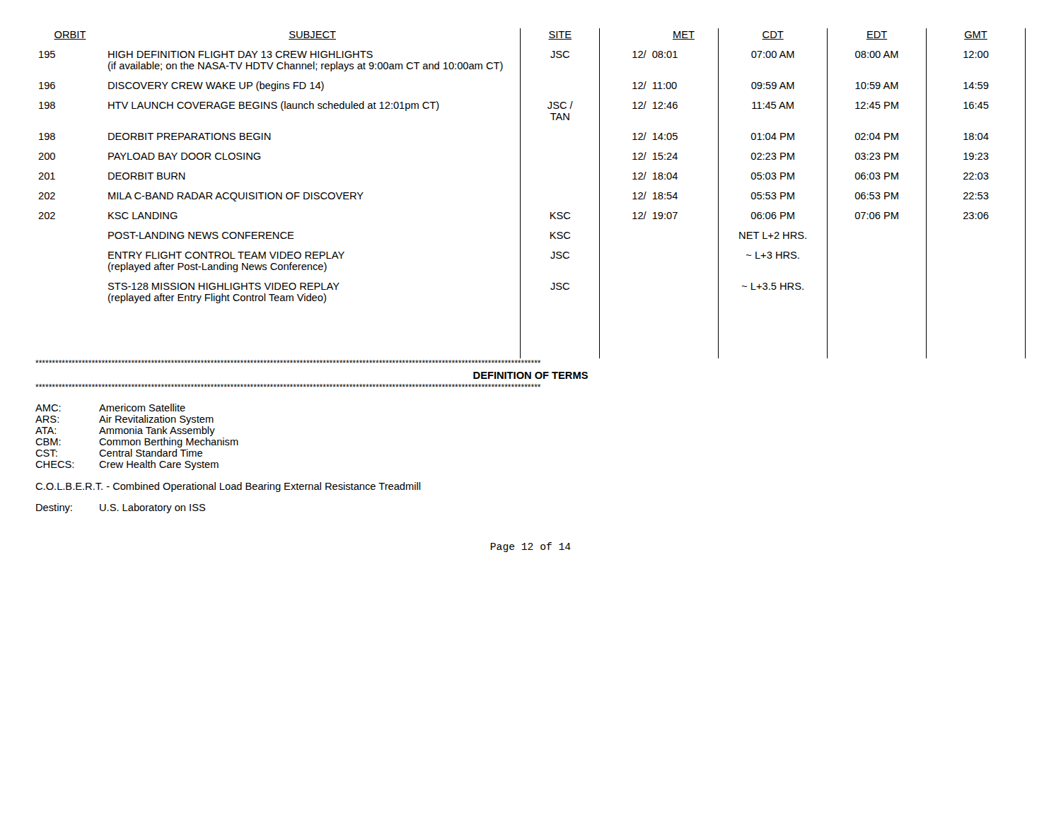| ORBIT | SUBJECT | SITE | | MET | CDT | EDT | GMT |
| --- | --- | --- | --- | --- | --- | --- | --- |
| 195 | HIGH DEFINITION FLIGHT DAY 13 CREW HIGHLIGHTS (if available; on the NASA-TV HDTV Channel; replays at 9:00am CT and 10:00am CT) | JSC | 12/ | 08:01 | 07:00 AM | 08:00 AM | 12:00 |
| 196 | DISCOVERY CREW WAKE UP (begins FD 14) | | 12/ | 11:00 | 09:59 AM | 10:59 AM | 14:59 |
| 198 | HTV LAUNCH COVERAGE BEGINS (launch scheduled at 12:01pm CT) | JSC / TAN | 12/ | 12:46 | 11:45 AM | 12:45 PM | 16:45 |
| 198 | DEORBIT PREPARATIONS BEGIN | | 12/ | 14:05 | 01:04 PM | 02:04 PM | 18:04 |
| 200 | PAYLOAD BAY DOOR CLOSING | | 12/ | 15:24 | 02:23 PM | 03:23 PM | 19:23 |
| 201 | DEORBIT BURN | | 12/ | 18:04 | 05:03 PM | 06:03 PM | 22:03 |
| 202 | MILA C-BAND RADAR ACQUISITION OF DISCOVERY | | 12/ | 18:54 | 05:53 PM | 06:53 PM | 22:53 |
| 202 | KSC LANDING | KSC | 12/ | 19:07 | 06:06 PM | 07:06 PM | 23:06 |
| | POST-LANDING NEWS CONFERENCE | KSC | | | NET L+2 HRS. | | |
| | ENTRY FLIGHT CONTROL TEAM VIDEO REPLAY (replayed after Post-Landing News Conference) | JSC | | | ~ L+3 HRS. | | |
| | STS-128 MISSION HIGHLIGHTS VIDEO REPLAY (replayed after Entry Flight Control Team Video) | JSC | | | ~ L+3.5 HRS. | | |
*********************************************************************************************************************************************************
DEFINITION OF TERMS
*********************************************************************************************************************************************************
AMC:
Americom Satellite
ARS:
Air Revitalization System
ATA:
Ammonia Tank Assembly
CBM:
Common Berthing Mechanism
CST:
Central Standard Time
CHECS:
Crew Health Care System
C.O.L.B.E.R.T. - Combined Operational Load Bearing External Resistance Treadmill
Destiny:
U.S. Laboratory on ISS
Page 12 of 14